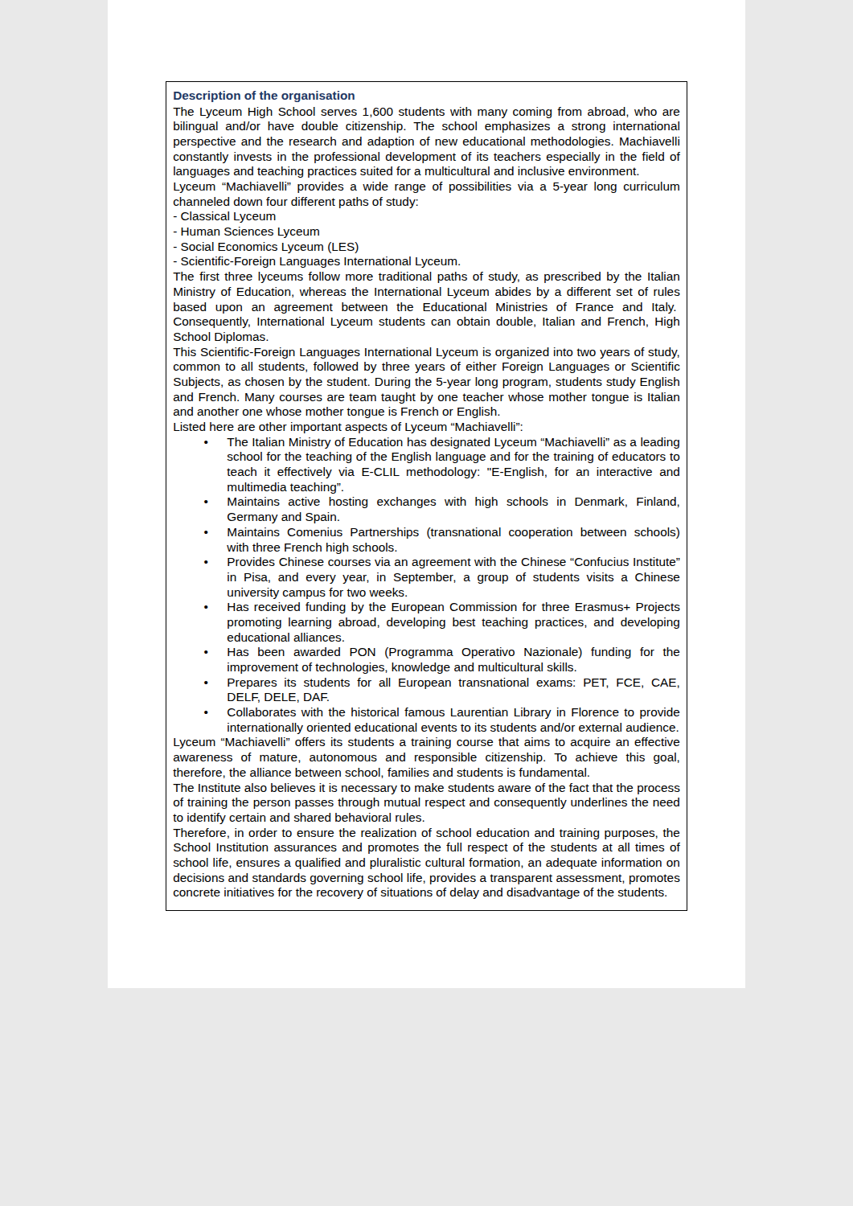Description of the organisation
The Lyceum High School serves 1,600 students with many coming from abroad, who are bilingual and/or have double citizenship. The school emphasizes a strong international perspective and the research and adaption of new educational methodologies. Machiavelli constantly invests in the professional development of its teachers especially in the field of languages and teaching practices suited for a multicultural and inclusive environment.
Lyceum “Machiavelli” provides a wide range of possibilities via a 5-year long curriculum channeled down four different paths of study:
- Classical Lyceum
- Human Sciences Lyceum
- Social Economics Lyceum (LES)
- Scientific-Foreign Languages International Lyceum.
The first three lyceums follow more traditional paths of study, as prescribed by the Italian Ministry of Education, whereas the International Lyceum abides by a different set of rules based upon an agreement between the Educational Ministries of France and Italy. Consequently, International Lyceum students can obtain double, Italian and French, High School Diplomas.
This Scientific-Foreign Languages International Lyceum is organized into two years of study, common to all students, followed by three years of either Foreign Languages or Scientific Subjects, as chosen by the student. During the 5-year long program, students study English and French. Many courses are team taught by one teacher whose mother tongue is Italian and another one whose mother tongue is French or English.
Listed here are other important aspects of Lyceum “Machiavelli”:
The Italian Ministry of Education has designated Lyceum “Machiavelli” as a leading school for the teaching of the English language and for the training of educators to teach it effectively via E-CLIL methodology: "E-English, for an interactive and multimedia teaching”.
Maintains active hosting exchanges with high schools in Denmark, Finland, Germany and Spain.
Maintains Comenius Partnerships (transnational cooperation between schools) with three French high schools.
Provides Chinese courses via an agreement with the Chinese “Confucius Institute” in Pisa, and every year, in September, a group of students visits a Chinese university campus for two weeks.
Has received funding by the European Commission for three Erasmus+ Projects promoting learning abroad, developing best teaching practices, and developing educational alliances.
Has been awarded PON (Programma Operativo Nazionale) funding for the improvement of technologies, knowledge and multicultural skills.
Prepares its students for all European transnational exams: PET, FCE, CAE, DELF, DELE, DAF.
Collaborates with the historical famous Laurentian Library in Florence to provide internationally oriented educational events to its students and/or external audience.
Lyceum “Machiavelli” offers its students a training course that aims to acquire an effective awareness of mature, autonomous and responsible citizenship. To achieve this goal, therefore, the alliance between school, families and students is fundamental.
The Institute also believes it is necessary to make students aware of the fact that the process of training the person passes through mutual respect and consequently underlines the need to identify certain and shared behavioral rules.
Therefore, in order to ensure the realization of school education and training purposes, the School Institution assurances and promotes the full respect of the students at all times of school life, ensures a qualified and pluralistic cultural formation, an adequate information on decisions and standards governing school life, provides a transparent assessment, promotes concrete initiatives for the recovery of situations of delay and disadvantage of the students.